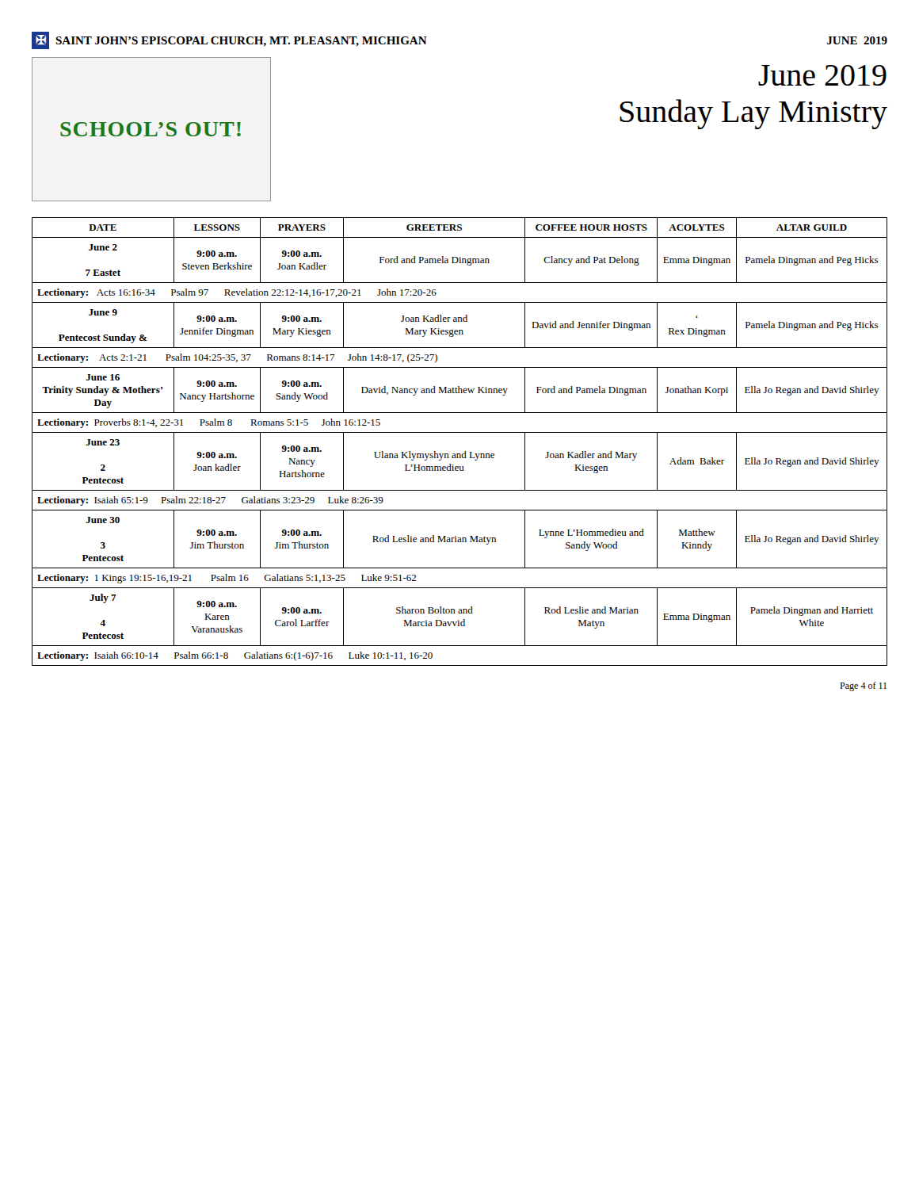✠ SAINT JOHN’S EPISCOPAL CHURCH, MT. PLEASANT, MICHIGAN
JUNE 2019
SCHOOL’S OUT!
June 2019
Sunday Lay Ministry
| DATE | LESSONS | PRAYERS | GREETERS | COFFEE HOUR HOSTS | ACOLYTES | ALTAR GUILD |
| --- | --- | --- | --- | --- | --- | --- |
| June 2 7 Eastet | 9:00 a.m. Steven Berkshire | 9:00 a.m. Joan Kadler | Ford and Pamela Dingman | Clancy and Pat Delong | Emma Dingman | Pamela Dingman and Peg Hicks |
| Lectionary: Acts 16:16-34 Psalm 97 Revelation 22:12-14,16-17,20-21 John 17:20-26 |
| June 9 Pentecost Sunday & | 9:00 a.m. Jennifer Dingman | 9:00 a.m. Mary Kiesgen | Joan Kadler and Mary Kiesgen | David and Jennifer Dingman | ‘ Rex Dingman | Pamela Dingman and Peg Hicks |
| Lectionary: Acts 2:1-21 Psalm 104:25-35, 37 Romans 8:14-17 John 14:8-17, (25-27) |
| June 16 Trinity Sunday & Mothers’ Day | 9:00 a.m. Nancy Hartshorne | 9:00 a.m. Sandy Wood | David, Nancy and Matthew Kinney | Ford and Pamela Dingman | Jonathan Korpi | Ella Jo Regan and David Shirley |
| Lectionary: Proverbs 8:1-4, 22-31 Psalm 8 Romans 5:1-5 John 16:12-15 |
| June 23 2 Pentecost | 9:00 a.m. Joan kadler | 9:00 a.m. Nancy Hartshorne | Ulana Klymyshyn and Lynne L’Hommedieu | Joan Kadler and Mary Kiesgen | Adam Baker | Ella Jo Regan and David Shirley |
| Lectionary: Isaiah 65:1-9 Psalm 22:18-27 Galatians 3:23-29 Luke 8:26-39 |
| June 30 3 Pentecost | 9:00 a.m. Jim Thurston | 9:00 a.m. Jim Thurston | Rod Leslie and Marian Matyn | Lynne L’Hommedieu and Sandy Wood | Matthew Kinndy | Ella Jo Regan and David Shirley |
| Lectionary: 1 Kings 19:15-16,19-21 Psalm 16 Galatians 5:1,13-25 Luke 9:51-62 |
| July 7 4 Pentecost | 9:00 a.m. Karen Varanauskas | 9:00 a.m. Carol Larffer | Sharon Bolton and Marcia Davvid | Rod Leslie and Marian Matyn | Emma Dingman | Pamela Dingman and Harriett White |
| Lectionary: Isaiah 66:10-14 Psalm 66:1-8 Galatians 6:(1-6)7-16 Luke 10:1-11, 16-20 |
Page 4 of 11